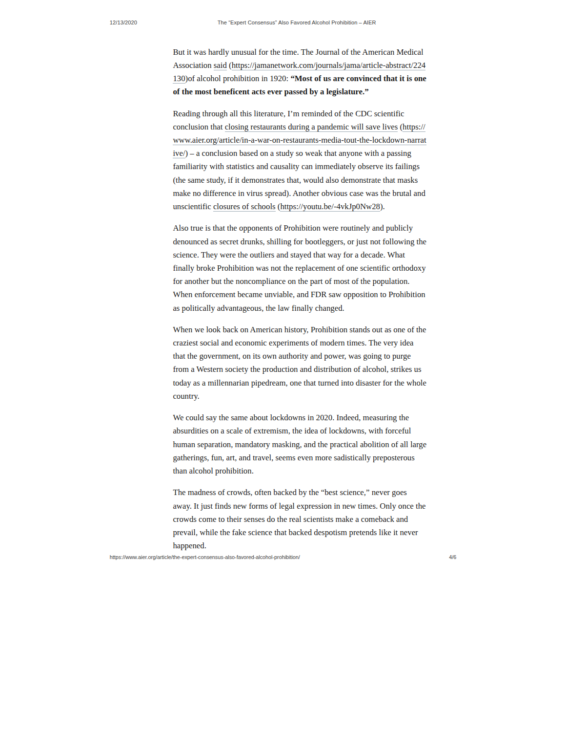12/13/2020
The “Expert Consensus” Also Favored Alcohol Prohibition – AIER
But it was hardly unusual for the time. The Journal of the American Medical Association said (https://jamanetwork.com/journals/jama/article-abstract/224130) of alcohol prohibition in 1920: “Most of us are convinced that it is one of the most beneficent acts ever passed by a legislature.”
Reading through all this literature, I’m reminded of the CDC scientific conclusion that closing restaurants during a pandemic will save lives (https://www.aier.org/article/in-a-war-on-restaurants-media-tout-the-lockdown-narrative/) – a conclusion based on a study so weak that anyone with a passing familiarity with statistics and causality can immediately observe its failings (the same study, if it demonstrates that, would also demonstrate that masks make no difference in virus spread). Another obvious case was the brutal and unscientific closures of schools (https://youtu.be/-4vkJp0Nw28).
Also true is that the opponents of Prohibition were routinely and publicly denounced as secret drunks, shilling for bootleggers, or just not following the science. They were the outliers and stayed that way for a decade. What finally broke Prohibition was not the replacement of one scientific orthodoxy for another but the noncompliance on the part of most of the population. When enforcement became unviable, and FDR saw opposition to Prohibition as politically advantageous, the law finally changed.
When we look back on American history, Prohibition stands out as one of the craziest social and economic experiments of modern times. The very idea that the government, on its own authority and power, was going to purge from a Western society the production and distribution of alcohol, strikes us today as a millennarian pipedream, one that turned into disaster for the whole country.
We could say the same about lockdowns in 2020. Indeed, measuring the absurdities on a scale of extremism, the idea of lockdowns, with forceful human separation, mandatory masking, and the practical abolition of all large gatherings, fun, art, and travel, seems even more sadistically preposterous than alcohol prohibition.
The madness of crowds, often backed by the “best science,” never goes away. It just finds new forms of legal expression in new times. Only once the crowds come to their senses do the real scientists make a comeback and prevail, while the fake science that backed despotism pretends like it never happened.
https://www.aier.org/article/the-expert-consensus-also-favored-alcohol-prohibition/
4/6